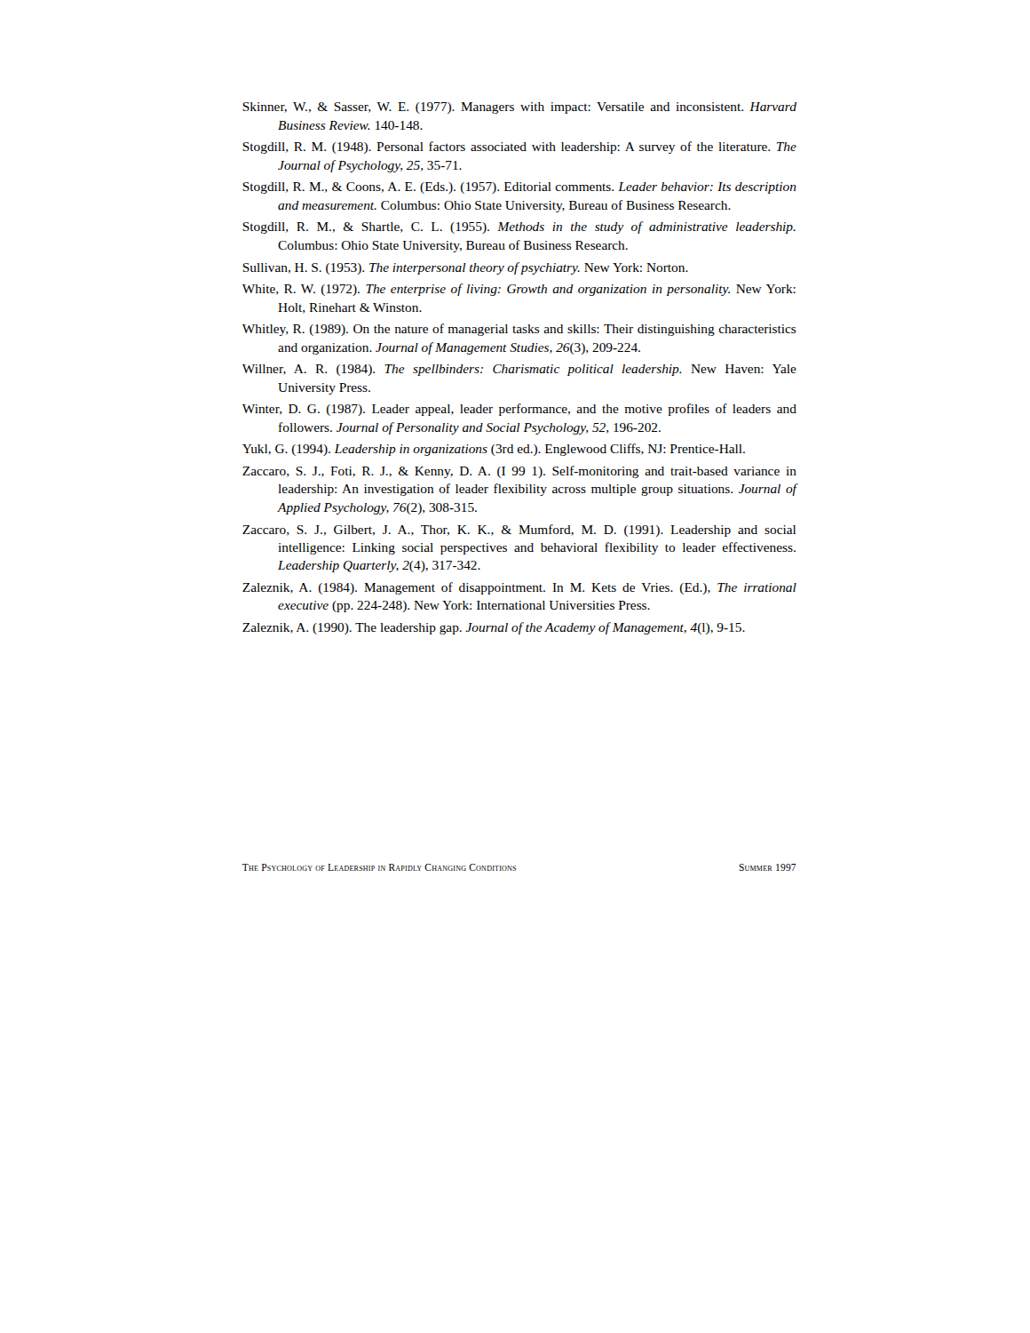Skinner, W., & Sasser, W. E. (1977). Managers with impact: Versatile and inconsistent. Harvard Business Review. 140-148.
Stogdill, R. M. (1948). Personal factors associated with leadership: A survey of the literature. The Journal of Psychology, 25, 35-71.
Stogdill, R. M., & Coons, A. E. (Eds.). (1957). Editorial comments. Leader behavior: Its description and measurement. Columbus: Ohio State University, Bureau of Business Research.
Stogdill, R. M., & Shartle, C. L. (1955). Methods in the study of administrative leadership. Columbus: Ohio State University, Bureau of Business Research.
Sullivan, H. S. (1953). The interpersonal theory of psychiatry. New York: Norton.
White, R. W. (1972). The enterprise of living: Growth and organization in personality. New York: Holt, Rinehart & Winston.
Whitley, R. (1989). On the nature of managerial tasks and skills: Their distinguishing characteristics and organization. Journal of Management Studies, 26(3), 209-224.
Willner, A. R. (1984). The spellbinders: Charismatic political leadership. New Haven: Yale University Press.
Winter, D. G. (1987). Leader appeal, leader performance, and the motive profiles of leaders and followers. Journal of Personality and Social Psychology, 52, 196-202.
Yukl, G. (1994). Leadership in organizations (3rd ed.). Englewood Cliffs, NJ: Prentice-Hall.
Zaccaro, S. J., Foti, R. J., & Kenny, D. A. (I 99 1). Self-monitoring and trait-based variance in leadership: An investigation of leader flexibility across multiple group situations. Journal of Applied Psychology, 76(2), 308-315.
Zaccaro, S. J., Gilbert, J. A., Thor, K. K., & Mumford, M. D. (1991). Leadership and social intelligence: Linking social perspectives and behavioral flexibility to leader effectiveness. Leadership Quarterly, 2(4), 317-342.
Zaleznik, A. (1984). Management of disappointment. In M. Kets de Vries. (Ed.), The irrational executive (pp. 224-248). New York: International Universities Press.
Zaleznik, A. (1990). The leadership gap. Journal of the Academy of Management, 4(l), 9-15.
The Psychology of Leadership in Rapidly Changing Conditions Summer 1997